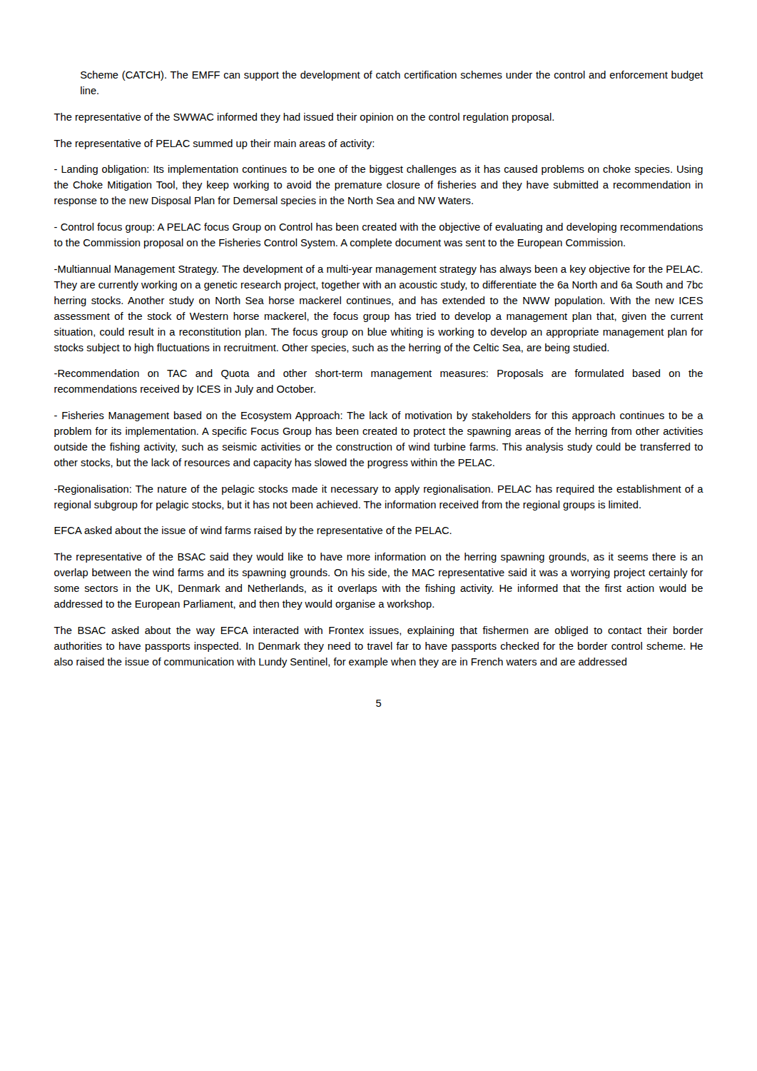Scheme (CATCH). The EMFF can support the development of catch certification schemes under the control and enforcement budget line.
The representative of the SWWAC informed they had issued their opinion on the control regulation proposal.
The representative of PELAC summed up their main areas of activity:
- Landing obligation: Its implementation continues to be one of the biggest challenges as it has caused problems on choke species. Using the Choke Mitigation Tool, they keep working to avoid the premature closure of fisheries and they have submitted a recommendation in response to the new Disposal Plan for Demersal species in the North Sea and NW Waters.
- Control focus group: A PELAC focus Group on Control has been created with the objective of evaluating and developing recommendations to the Commission proposal on the Fisheries Control System. A complete document was sent to the European Commission.
-Multiannual Management Strategy. The development of a multi-year management strategy has always been a key objective for the PELAC. They are currently working on a genetic research project, together with an acoustic study, to differentiate the 6a North and 6a South and 7bc herring stocks. Another study on North Sea horse mackerel continues, and has extended to the NWW population. With the new ICES assessment of the stock of Western horse mackerel, the focus group has tried to develop a management plan that, given the current situation, could result in a reconstitution plan. The focus group on blue whiting is working to develop an appropriate management plan for stocks subject to high fluctuations in recruitment. Other species, such as the herring of the Celtic Sea, are being studied.
-Recommendation on TAC and Quota and other short-term management measures: Proposals are formulated based on the recommendations received by ICES in July and October.
- Fisheries Management based on the Ecosystem Approach: The lack of motivation by stakeholders for this approach continues to be a problem for its implementation. A specific Focus Group has been created to protect the spawning areas of the herring from other activities outside the fishing activity, such as seismic activities or the construction of wind turbine farms. This analysis study could be transferred to other stocks, but the lack of resources and capacity has slowed the progress within the PELAC.
-Regionalisation: The nature of the pelagic stocks made it necessary to apply regionalisation. PELAC has required the establishment of a regional subgroup for pelagic stocks, but it has not been achieved. The information received from the regional groups is limited.
EFCA asked about the issue of wind farms raised by the representative of the PELAC.
The representative of the BSAC said they would like to have more information on the herring spawning grounds, as it seems there is an overlap between the wind farms and its spawning grounds. On his side, the MAC representative said it was a worrying project certainly for some sectors in the UK, Denmark and Netherlands, as it overlaps with the fishing activity. He informed that the first action would be addressed to the European Parliament, and then they would organise a workshop.
The BSAC asked about the way EFCA interacted with Frontex issues, explaining that fishermen are obliged to contact their border authorities to have passports inspected. In Denmark they need to travel far to have passports checked for the border control scheme. He also raised the issue of communication with Lundy Sentinel, for example when they are in French waters and are addressed
5